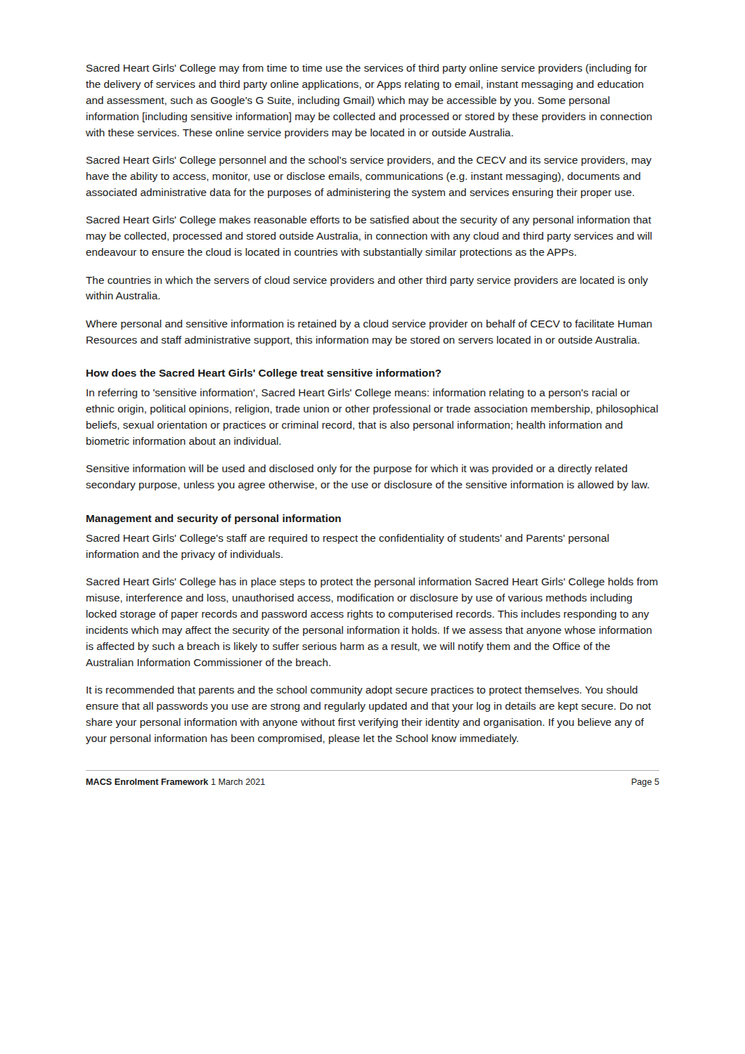Sacred Heart Girls' College may from time to time use the services of third party online service providers (including for the delivery of services and third party online applications, or Apps relating to email, instant messaging and education and assessment, such as Google's G Suite, including Gmail) which may be accessible by you. Some personal information [including sensitive information] may be collected and processed or stored by these providers in connection with these services. These online service providers may be located in or outside Australia.
Sacred Heart Girls' College personnel and the school's service providers, and the CECV and its service providers, may have the ability to access, monitor, use or disclose emails, communications (e.g. instant messaging), documents and associated administrative data for the purposes of administering the system and services ensuring their proper use.
Sacred Heart Girls' College makes reasonable efforts to be satisfied about the security of any personal information that may be collected, processed and stored outside Australia, in connection with any cloud and third party services and will endeavour to ensure the cloud is located in countries with substantially similar protections as the APPs.
The countries in which the servers of cloud service providers and other third party service providers are located is only within Australia.
Where personal and sensitive information is retained by a cloud service provider on behalf of CECV to facilitate Human Resources and staff administrative support, this information may be stored on servers located in or outside Australia.
How does the Sacred Heart Girls' College treat sensitive information?
In referring to 'sensitive information', Sacred Heart Girls' College means: information relating to a person's racial or ethnic origin, political opinions, religion, trade union or other professional or trade association membership, philosophical beliefs, sexual orientation or practices or criminal record, that is also personal information; health information and biometric information about an individual.
Sensitive information will be used and disclosed only for the purpose for which it was provided or a directly related secondary purpose, unless you agree otherwise, or the use or disclosure of the sensitive information is allowed by law.
Management and security of personal information
Sacred Heart Girls' College's staff are required to respect the confidentiality of students' and Parents' personal information and the privacy of individuals.
Sacred Heart Girls' College has in place steps to protect the personal information Sacred Heart Girls' College holds from misuse, interference and loss, unauthorised access, modification or disclosure by use of various methods including locked storage of paper records and password access rights to computerised records. This includes responding to any incidents which may affect the security of the personal information it holds. If we assess that anyone whose information is affected by such a breach is likely to suffer serious harm as a result, we will notify them and the Office of the Australian Information Commissioner of the breach.
It is recommended that parents and the school community adopt secure practices to protect themselves. You should ensure that all passwords you use are strong and regularly updated and that your log in details are kept secure. Do not share your personal information with anyone without first verifying their identity and organisation. If you believe any of your personal information has been compromised, please let the School know immediately.
MACS Enrolment Framework 1 March 2021
Page 5